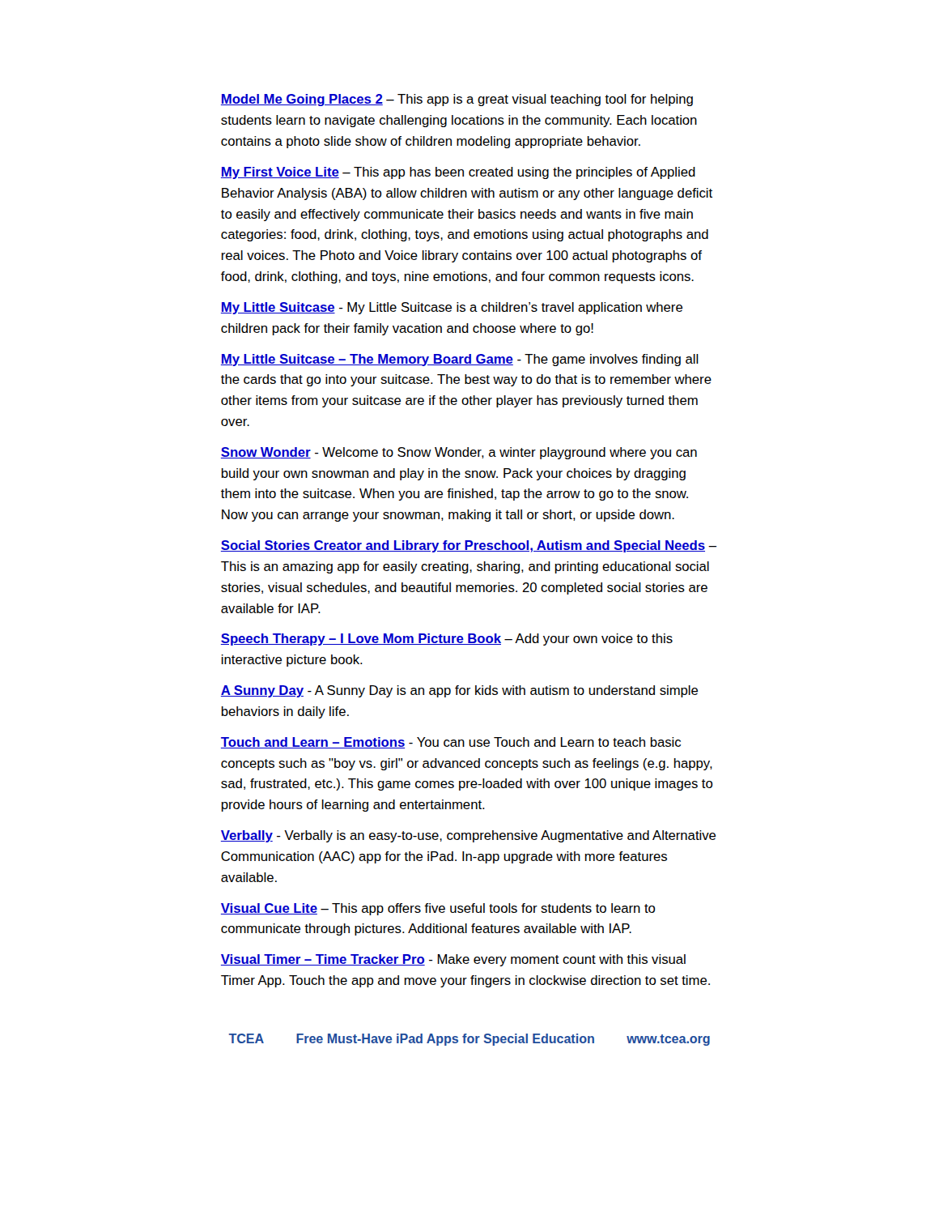Model Me Going Places 2 – This app is a great visual teaching tool for helping students learn to navigate challenging locations in the community. Each location contains a photo slide show of children modeling appropriate behavior.
My First Voice Lite – This app has been created using the principles of Applied Behavior Analysis (ABA) to allow children with autism or any other language deficit to easily and effectively communicate their basics needs and wants in five main categories: food, drink, clothing, toys, and emotions using actual photographs and real voices. The Photo and Voice library contains over 100 actual photographs of food, drink, clothing, and toys, nine emotions, and four common requests icons.
My Little Suitcase - My Little Suitcase is a children’s travel application where children pack for their family vacation and choose where to go!
My Little Suitcase – The Memory Board Game - The game involves finding all the cards that go into your suitcase. The best way to do that is to remember where other items from your suitcase are if the other player has previously turned them over.
Snow Wonder - Welcome to Snow Wonder, a winter playground where you can build your own snowman and play in the snow. Pack your choices by dragging them into the suitcase. When you are finished, tap the arrow to go to the snow. Now you can arrange your snowman, making it tall or short, or upside down.
Social Stories Creator and Library for Preschool, Autism and Special Needs – This is an amazing app for easily creating, sharing, and printing educational social stories, visual schedules, and beautiful memories. 20 completed social stories are available for IAP.
Speech Therapy – I Love Mom Picture Book – Add your own voice to this interactive picture book.
A Sunny Day - A Sunny Day is an app for kids with autism to understand simple behaviors in daily life.
Touch and Learn – Emotions - You can use Touch and Learn to teach basic concepts such as "boy vs. girl" or advanced concepts such as feelings (e.g. happy, sad, frustrated, etc.). This game comes pre-loaded with over 100 unique images to provide hours of learning and entertainment.
Verbally - Verbally is an easy-to-use, comprehensive Augmentative and Alternative Communication (AAC) app for the iPad. In-app upgrade with more features available.
Visual Cue Lite – This app offers five useful tools for students to learn to communicate through pictures. Additional features available with IAP.
Visual Timer – Time Tracker Pro - Make every moment count with this visual Timer App. Touch the app and move your fingers in clockwise direction to set time.
TCEA
Free Must-Have iPad Apps for Special Education
www.tcea.org